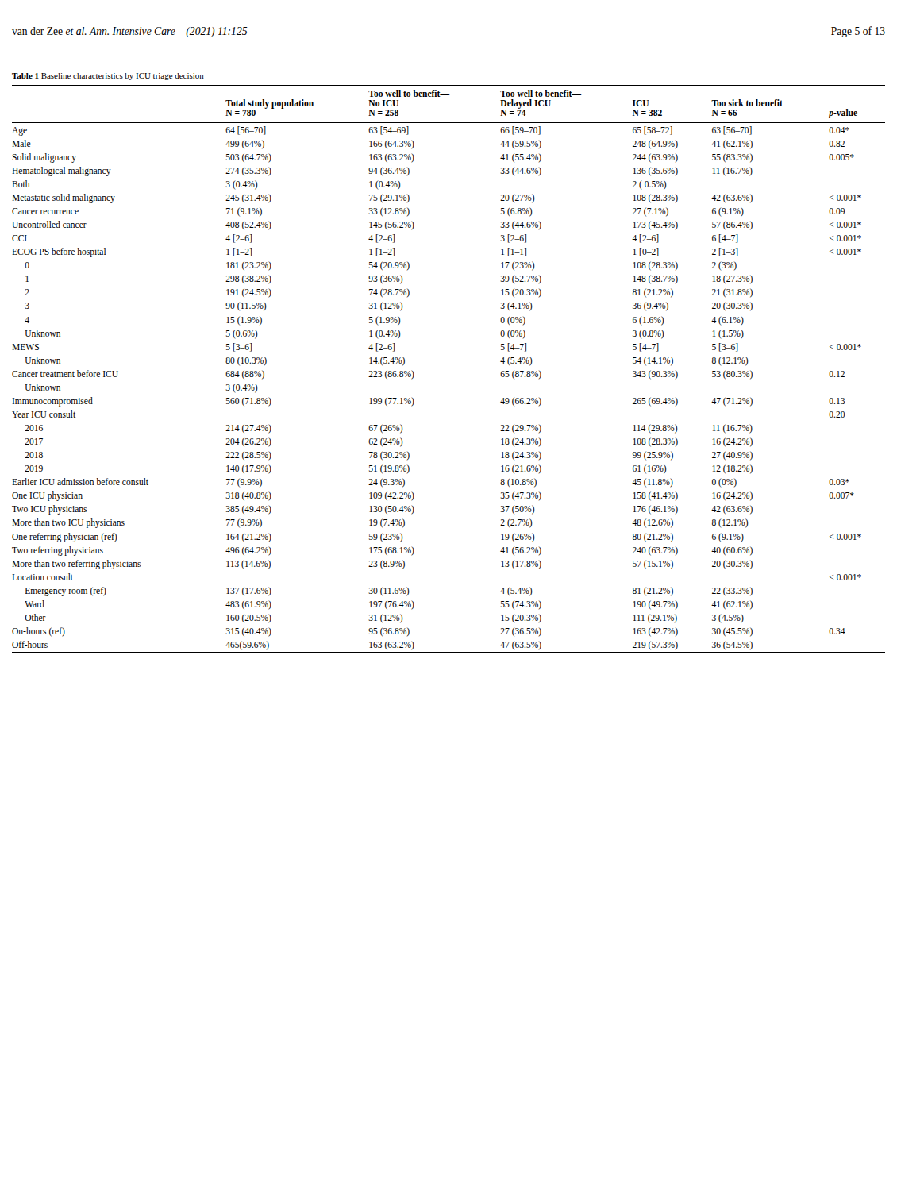van der Zee et al. Ann. Intensive Care (2021) 11:125
Page 5 of 13
Table 1 Baseline characteristics by ICU triage decision
| | Total study population N = 780 | Too well to benefit— No ICU N = 258 | Too well to benefit— Delayed ICU N = 74 | ICU N = 382 | Too sick to benefit N = 66 | p -value |
| --- | --- | --- | --- | --- | --- | --- |
| Age | 64 [56–70] | 63 [54–69] | 66 [59–70] | 65 [58–72] | 63 [56–70] | 0.04* |
| Male | 499 (64%) | 166 (64.3%) | 44 (59.5%) | 248 (64.9%) | 41 (62.1%) | 0.82 |
| Solid malignancy | 503 (64.7%) | 163 (63.2%) | 41 (55.4%) | 244 (63.9%) | 55 (83.3%) | 0.005* |
| Hematological malignancy | 274 (35.3%) | 94 (36.4%) | 33 (44.6%) | 136 (35.6%) | 11 (16.7%) | |
| Both | 3 (0.4%) | 1 (0.4%) | | 2 ( 0.5%) | | |
| Metastatic solid malignancy | 245 (31.4%) | 75 (29.1%) | 20 (27%) | 108 (28.3%) | 42 (63.6%) | < 0.001* |
| Cancer recurrence | 71 (9.1%) | 33 (12.8%) | 5 (6.8%) | 27 (7.1%) | 6 (9.1%) | 0.09 |
| Uncontrolled cancer | 408 (52.4%) | 145 (56.2%) | 33 (44.6%) | 173 (45.4%) | 57 (86.4%) | < 0.001* |
| CCI | 4 [2–6] | 4 [2–6] | 3 [2–6] | 4 [2–6] | 6 [4–7] | < 0.001* |
| ECOG PS before hospital | 1 [1–2] | 1 [1–2] | 1 [1–1] | 1 [0–2] | 2 [1–3] | < 0.001* |
| 0 | 181 (23.2%) | 54 (20.9%) | 17 (23%) | 108 (28.3%) | 2 (3%) | |
| 1 | 298 (38.2%) | 93 (36%) | 39 (52.7%) | 148 (38.7%) | 18 (27.3%) | |
| 2 | 191 (24.5%) | 74 (28.7%) | 15 (20.3%) | 81 (21.2%) | 21 (31.8%) | |
| 3 | 90 (11.5%) | 31 (12%) | 3 (4.1%) | 36 (9.4%) | 20 (30.3%) | |
| 4 | 15 (1.9%) | 5 (1.9%) | 0 (0%) | 6 (1.6%) | 4 (6.1%) | |
| Unknown | 5 (0.6%) | 1 (0.4%) | 0 (0%) | 3 (0.8%) | 1 (1.5%) | |
| MEWS | 5 [3–6] | 4 [2–6] | 5 [4–7] | 5 [4–7] | 5 [3–6] | < 0.001* |
| Unknown | 80 (10.3%) | 14.(5.4%) | 4 (5.4%) | 54 (14.1%) | 8 (12.1%) | |
| Cancer treatment before ICU | 684 (88%) | 223 (86.8%) | 65 (87.8%) | 343 (90.3%) | 53 (80.3%) | 0.12 |
| Unknown | 3 (0.4%) | | | | | |
| Immunocompromised | 560 (71.8%) | 199 (77.1%) | 49 (66.2%) | 265 (69.4%) | 47 (71.2%) | 0.13 |
| Year ICU consult | | | | | | 0.20 |
| 2016 | 214 (27.4%) | 67 (26%) | 22 (29.7%) | 114 (29.8%) | 11 (16.7%) | |
| 2017 | 204 (26.2%) | 62 (24%) | 18 (24.3%) | 108 (28.3%) | 16 (24.2%) | |
| 2018 | 222 (28.5%) | 78 (30.2%) | 18 (24.3%) | 99 (25.9%) | 27 (40.9%) | |
| 2019 | 140 (17.9%) | 51 (19.8%) | 16 (21.6%) | 61 (16%) | 12 (18.2%) | |
| Earlier ICU admission before consult | 77 (9.9%) | 24 (9.3%) | 8 (10.8%) | 45 (11.8%) | 0 (0%) | 0.03* |
| One ICU physician | 318 (40.8%) | 109 (42.2%) | 35 (47.3%) | 158 (41.4%) | 16 (24.2%) | 0.007* |
| Two ICU physicians | 385 (49.4%) | 130 (50.4%) | 37 (50%) | 176 (46.1%) | 42 (63.6%) | |
| More than two ICU physicians | 77 (9.9%) | 19 (7.4%) | 2 (2.7%) | 48 (12.6%) | 8 (12.1%) | |
| One referring physician (ref) | 164 (21.2%) | 59 (23%) | 19 (26%) | 80 (21.2%) | 6 (9.1%) | < 0.001* |
| Two referring physicians | 496 (64.2%) | 175 (68.1%) | 41 (56.2%) | 240 (63.7%) | 40 (60.6%) | |
| More than two referring physicians | 113 (14.6%) | 23 (8.9%) | 13 (17.8%) | 57 (15.1%) | 20 (30.3%) | |
| Location consult | | | | | | < 0.001* |
| Emergency room (ref) | 137 (17.6%) | 30 (11.6%) | 4 (5.4%) | 81 (21.2%) | 22 (33.3%) | |
| Ward | 483 (61.9%) | 197 (76.4%) | 55 (74.3%) | 190 (49.7%) | 41 (62.1%) | |
| Other | 160 (20.5%) | 31 (12%) | 15 (20.3%) | 111 (29.1%) | 3 (4.5%) | |
| On-hours (ref) | 315 (40.4%) | 95 (36.8%) | 27 (36.5%) | 163 (42.7%) | 30 (45.5%) | 0.34 |
| Off-hours | 465(59.6%) | 163 (63.2%) | 47 (63.5%) | 219 (57.3%) | 36 (54.5%) | |